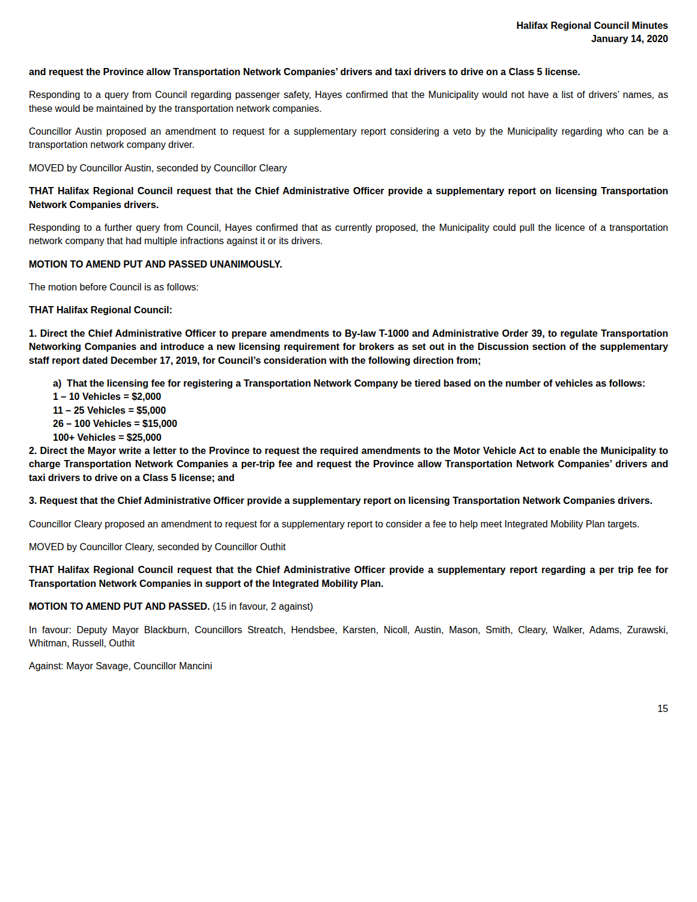Halifax Regional Council Minutes
January 14, 2020
and request the Province allow Transportation Network Companies’ drivers and taxi drivers to drive on a Class 5 license.
Responding to a query from Council regarding passenger safety, Hayes confirmed that the Municipality would not have a list of drivers’ names, as these would be maintained by the transportation network companies.
Councillor Austin proposed an amendment to request for a supplementary report considering a veto by the Municipality regarding who can be a transportation network company driver.
MOVED by Councillor Austin, seconded by Councillor Cleary
THAT Halifax Regional Council request that the Chief Administrative Officer provide a supplementary report on licensing Transportation Network Companies drivers.
Responding to a further query from Council, Hayes confirmed that as currently proposed, the Municipality could pull the licence of a transportation network company that had multiple infractions against it or its drivers.
MOTION TO AMEND PUT AND PASSED UNANIMOUSLY.
The motion before Council is as follows:
THAT Halifax Regional Council:
1. Direct the Chief Administrative Officer to prepare amendments to By-law T-1000 and Administrative Order 39, to regulate Transportation Networking Companies and introduce a new licensing requirement for brokers as set out in the Discussion section of the supplementary staff report dated December 17, 2019, for Council’s consideration with the following direction from;
a) That the licensing fee for registering a Transportation Network Company be tiered based on the number of vehicles as follows:
1 – 10 Vehicles = $2,000
11 – 25 Vehicles = $5,000
26 – 100 Vehicles = $15,000
100+ Vehicles = $25,000
2. Direct the Mayor write a letter to the Province to request the required amendments to the Motor Vehicle Act to enable the Municipality to charge Transportation Network Companies a per-trip fee and request the Province allow Transportation Network Companies’ drivers and taxi drivers to drive on a Class 5 license; and
3. Request that the Chief Administrative Officer provide a supplementary report on licensing Transportation Network Companies drivers.
Councillor Cleary proposed an amendment to request for a supplementary report to consider a fee to help meet Integrated Mobility Plan targets.
MOVED by Councillor Cleary, seconded by Councillor Outhit
THAT Halifax Regional Council request that the Chief Administrative Officer provide a supplementary report regarding a per trip fee for Transportation Network Companies in support of the Integrated Mobility Plan.
MOTION TO AMEND PUT AND PASSED. (15 in favour, 2 against)
In favour: Deputy Mayor Blackburn, Councillors Streatch, Hendsbee, Karsten, Nicoll, Austin, Mason, Smith, Cleary, Walker, Adams, Zurawski, Whitman, Russell, Outhit
Against: Mayor Savage, Councillor Mancini
15